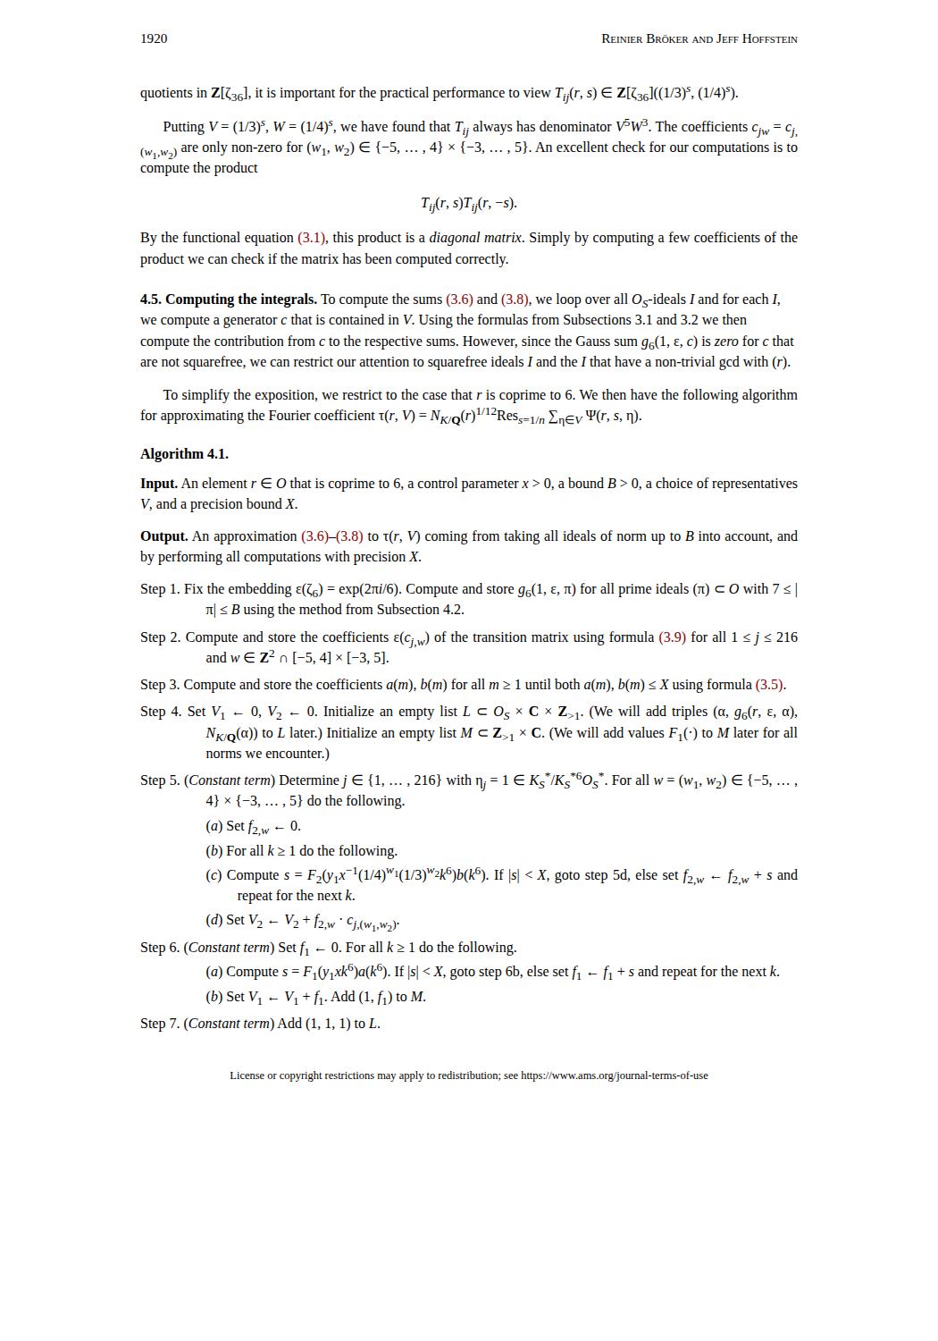1920 Reinier Bröker and Jeff Hoffstein
quotients in Z[ζ36], it is important for the practical performance to view Tij(r, s) ∈ Z[ζ36]((1/3)s, (1/4)s).
Putting V = (1/3)s, W = (1/4)s, we have found that Tij always has denominator V5W3. The coefficients cjw = cj,(w1,w2) are only non-zero for (w1, w2) ∈ {−5, … , 4} × {−3, … , 5}. An excellent check for our computations is to compute the product
Tij(r, s)Tij(r, −s).
By the functional equation (3.1), this product is a diagonal matrix. Simply by computing a few coefficients of the product we can check if the matrix has been computed correctly.
4.5. Computing the integrals.
To compute the sums (3.6) and (3.8), we loop over all OS-ideals I and for each I, we compute a generator c that is contained in V. Using the formulas from Subsections 3.1 and 3.2 we then compute the contribution from c to the respective sums. However, since the Gauss sum g6(1, ε, c) is zero for c that are not squarefree, we can restrict our attention to squarefree ideals I and the I that have a non-trivial gcd with (r).
To simplify the exposition, we restrict to the case that r is coprime to 6. We then have the following algorithm for approximating the Fourier coefficient τ(r, V) = NK/Q(r)1/12Ress=1/n ∑η∈V Ψ(r, s, η).
Algorithm 4.1.
Input. An element r ∈ O that is coprime to 6, a control parameter x > 0, a bound B > 0, a choice of representatives V, and a precision bound X.
Output. An approximation (3.6)–(3.8) to τ(r, V) coming from taking all ideals of norm up to B into account, and by performing all computations with precision X.
Step 1. Fix the embedding ε(ζ6) = exp(2πi/6). Compute and store g6(1, ε, π) for all prime ideals (π) ⊂ O with 7 ≤ |π| ≤ B using the method from Subsection 4.2.
Step 2. Compute and store the coefficients ε(cj,w) of the transition matrix using formula (3.9) for all 1 ≤ j ≤ 216 and w ∈ Z2 ∩ [−5, 4] × [−3, 5].
Step 3. Compute and store the coefficients a(m), b(m) for all m ≥ 1 until both a(m), b(m) ≤ X using formula (3.5).
Step 4. Set V1 ← 0, V2 ← 0. Initialize an empty list L ⊂ OS × C × Z>1. (We will add triples (α, g6(r, ε, α), NK/Q(α)) to L later.) Initialize an empty list M ⊂ Z>1 × C. (We will add values F1(·) to M later for all norms we encounter.)
Step 5. (Constant term) Determine j ∈ {1, … , 216} with ηj = 1 ∈ KS*/KS*6OS*. For all w = (w1, w2) ∈ {−5, … , 4} × {−3, … , 5} do the following.
(a) Set f2,w ← 0.
(b) For all k ≥ 1 do the following.
(c) Compute s = F2(y1x−1(1/4)w1(1/3)w2k6)b(k6). If |s| < X, goto step 5d, else set f2,w ← f2,w + s and repeat for the next k.
(d) Set V2 ← V2 + f2,w · cj,(w1,w2).
Step 6. (Constant term) Set f1 ← 0. For all k ≥ 1 do the following.
(a) Compute s = F1(y1xk6)a(k6). If |s| < X, goto step 6b, else set f1 ← f1 + s and repeat for the next k.
(b) Set V1 ← V1 + f1. Add (1, f1) to M.
Step 7. (Constant term) Add (1, 1, 1) to L.
License or copyright restrictions may apply to redistribution; see https://www.ams.org/journal-terms-of-use